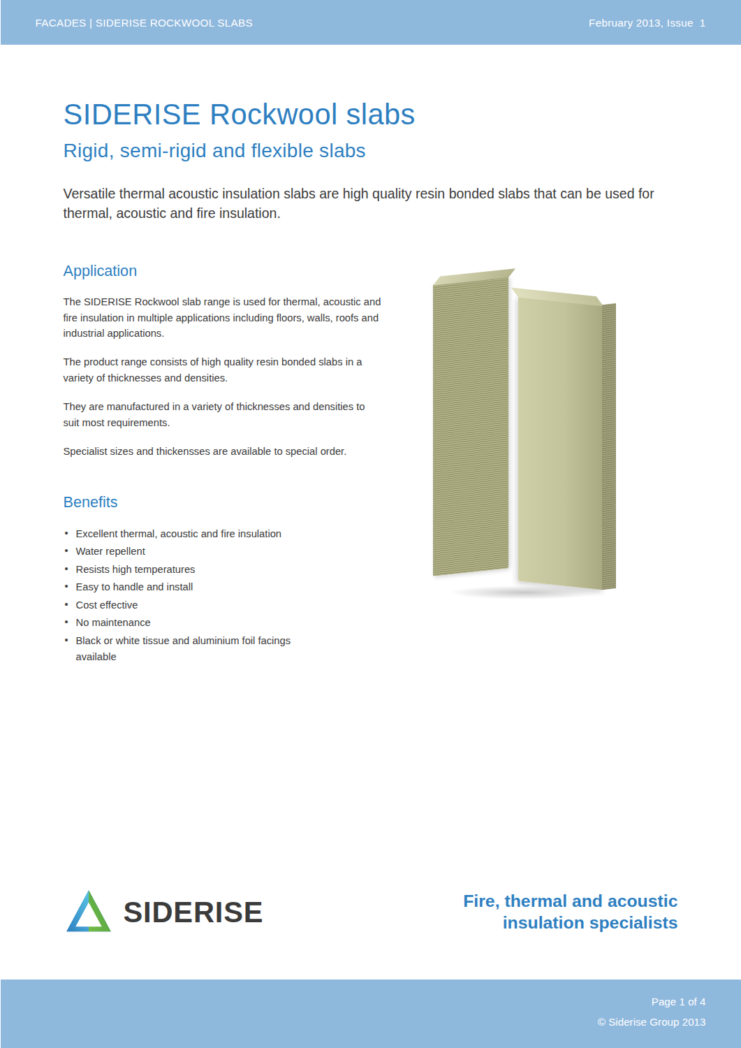Facades | SIDERISE Rockwool slabs
February 2013, Issue 1
SIDERISE Rockwool slabs
Rigid, semi-rigid and flexible slabs
Versatile thermal acoustic insulation slabs are high quality resin bonded slabs that can be used for thermal, acoustic and fire insulation.
Application
The SIDERISE Rockwool slab range is used for thermal, acoustic and fire insulation in multiple applications including floors, walls, roofs and industrial applications.
The product range consists of high quality resin bonded slabs in a variety of thicknesses and densities.
They are manufactured in a variety of thicknesses and densities to suit most requirements.
Specialist sizes and thickensses are available to special order.
Benefits
Excellent thermal, acoustic and fire insulation
Water repellent
Resists high temperatures
Easy to handle and install
Cost effective
No maintenance
Black or white tissue and aluminium foil facingsavailable
SIDERISE
Fire, thermal and acoustic
insulation specialists
Page 1 of 4 © Siderise Group 2013